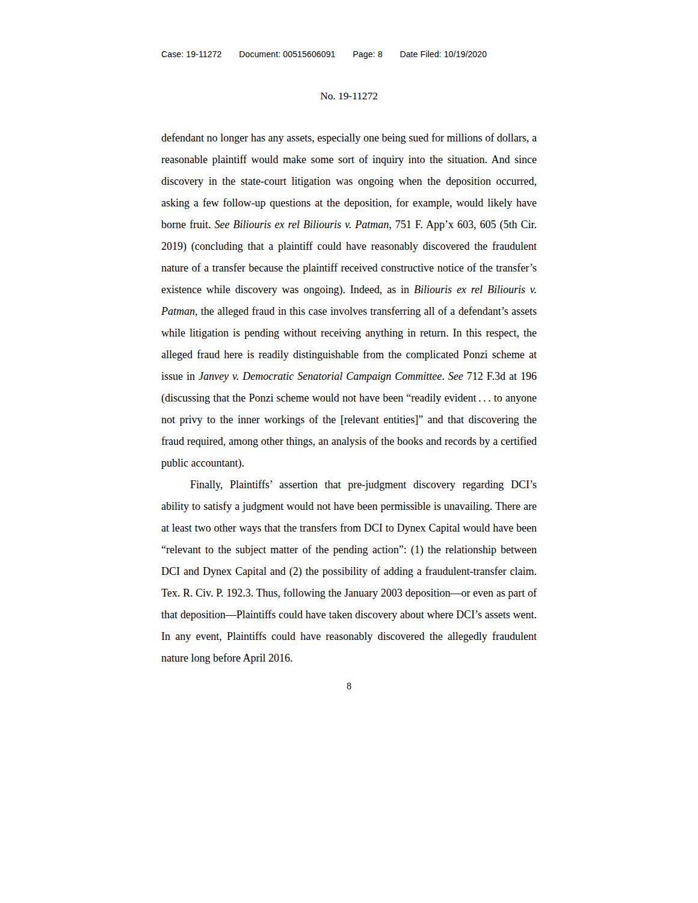Case: 19-11272 Document: 00515606091 Page: 8 Date Filed: 10/19/2020
No. 19-11272
defendant no longer has any assets, especially one being sued for millions of dollars, a reasonable plaintiff would make some sort of inquiry into the situation. And since discovery in the state-court litigation was ongoing when the deposition occurred, asking a few follow-up questions at the deposition, for example, would likely have borne fruit. See Biliouris ex rel Biliouris v. Patman, 751 F. App’x 603, 605 (5th Cir. 2019) (concluding that a plaintiff could have reasonably discovered the fraudulent nature of a transfer because the plaintiff received constructive notice of the transfer’s existence while discovery was ongoing). Indeed, as in Biliouris ex rel Biliouris v. Patman, the alleged fraud in this case involves transferring all of a defendant’s assets while litigation is pending without receiving anything in return. In this respect, the alleged fraud here is readily distinguishable from the complicated Ponzi scheme at issue in Janvey v. Democratic Senatorial Campaign Committee. See 712 F.3d at 196 (discussing that the Ponzi scheme would not have been “readily evident . . . to anyone not privy to the inner workings of the [relevant entities]” and that discovering the fraud required, among other things, an analysis of the books and records by a certified public accountant).
Finally, Plaintiffs’ assertion that pre-judgment discovery regarding DCI’s ability to satisfy a judgment would not have been permissible is unavailing. There are at least two other ways that the transfers from DCI to Dynex Capital would have been “relevant to the subject matter of the pending action”: (1) the relationship between DCI and Dynex Capital and (2) the possibility of adding a fraudulent-transfer claim. Tex. R. Civ. P. 192.3. Thus, following the January 2003 deposition—or even as part of that deposition—Plaintiffs could have taken discovery about where DCI’s assets went. In any event, Plaintiffs could have reasonably discovered the allegedly fraudulent nature long before April 2016.
8